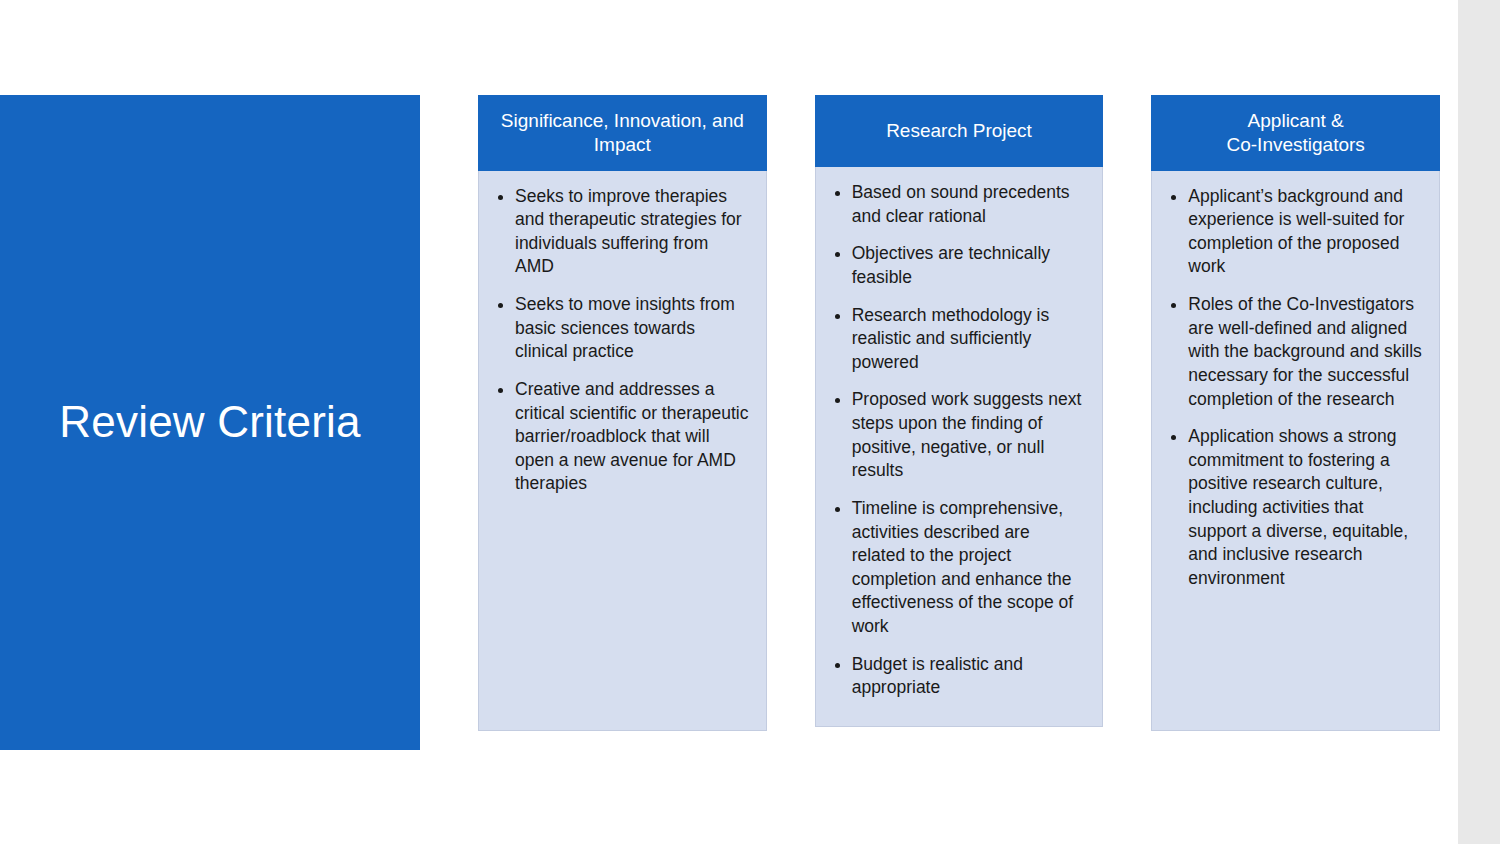Review Criteria
Significance, Innovation, and Impact
Seeks to improve therapies and therapeutic strategies for individuals suffering from AMD
Seeks to move insights from basic sciences towards clinical practice
Creative and addresses a critical scientific or therapeutic barrier/roadblock that will open a new avenue for AMD therapies
Research Project
Based on sound precedents and clear rational
Objectives are technically feasible
Research methodology is realistic and sufficiently powered
Proposed work suggests next steps upon the finding of positive, negative, or null results
Timeline is comprehensive, activities described are related to the project completion and enhance the effectiveness of the scope of work
Budget is realistic and appropriate
Applicant &
Co-Investigators
Applicant’s background and experience is well-suited for completion of the proposed work
Roles of the Co-Investigators are well-defined and aligned with the background and skills necessary for the successful completion of the research
Application shows a strong commitment to fostering a positive research culture, including activities that support a diverse, equitable, and inclusive research environment